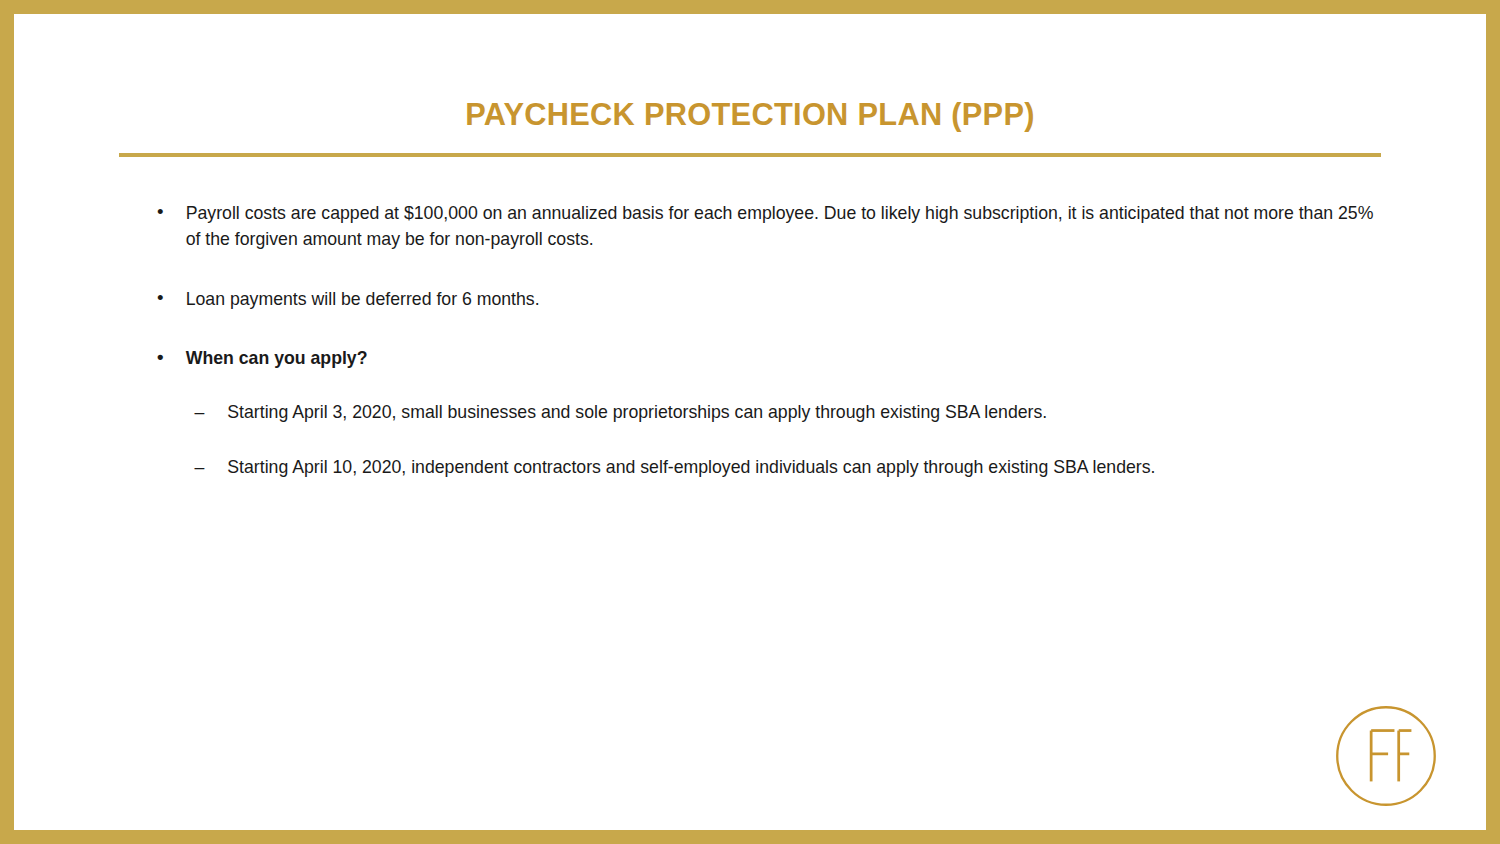PAYCHECK PROTECTION PLAN (PPP)
Payroll costs are capped at $100,000 on an annualized basis for each employee. Due to likely high subscription, it is anticipated that not more than 25% of the forgiven amount may be for non-payroll costs.
Loan payments will be deferred for 6 months.
When can you apply?
Starting April 3, 2020, small businesses and sole proprietorships can apply through existing SBA lenders.
Starting April 10, 2020, independent contractors and self-employed individuals can apply through existing SBA lenders.